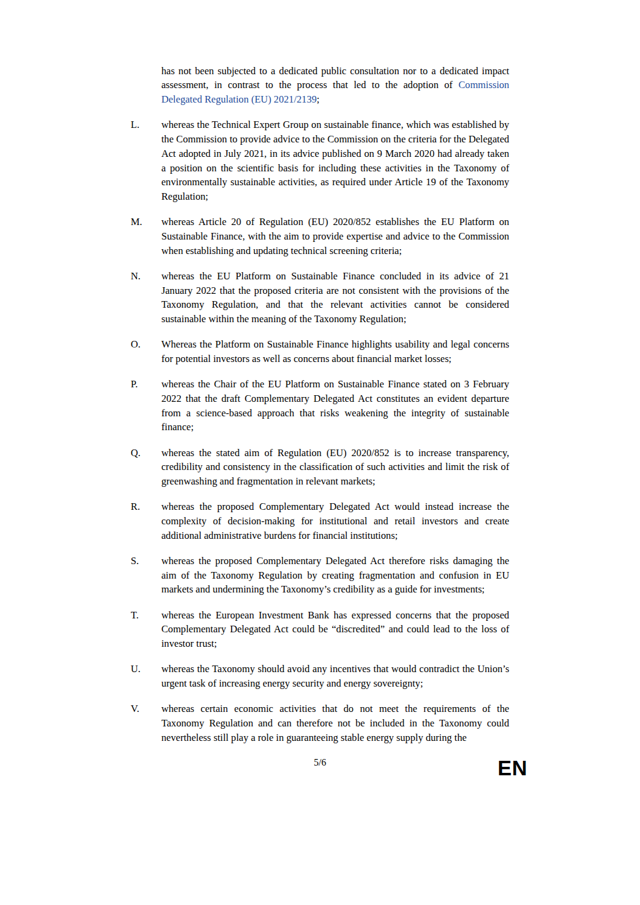has not been subjected to a dedicated public consultation nor to a dedicated impact assessment, in contrast to the process that led to the adoption of Commission Delegated Regulation (EU) 2021/2139;
L. whereas the Technical Expert Group on sustainable finance, which was established by the Commission to provide advice to the Commission on the criteria for the Delegated Act adopted in July 2021, in its advice published on 9 March 2020 had already taken a position on the scientific basis for including these activities in the Taxonomy of environmentally sustainable activities, as required under Article 19 of the Taxonomy Regulation;
M. whereas Article 20 of Regulation (EU) 2020/852 establishes the EU Platform on Sustainable Finance, with the aim to provide expertise and advice to the Commission when establishing and updating technical screening criteria;
N. whereas the EU Platform on Sustainable Finance concluded in its advice of 21 January 2022 that the proposed criteria are not consistent with the provisions of the Taxonomy Regulation, and that the relevant activities cannot be considered sustainable within the meaning of the Taxonomy Regulation;
O. Whereas the Platform on Sustainable Finance highlights usability and legal concerns for potential investors as well as concerns about financial market losses;
P. whereas the Chair of the EU Platform on Sustainable Finance stated on 3 February 2022 that the draft Complementary Delegated Act constitutes an evident departure from a science-based approach that risks weakening the integrity of sustainable finance;
Q. whereas the stated aim of Regulation (EU) 2020/852 is to increase transparency, credibility and consistency in the classification of such activities and limit the risk of greenwashing and fragmentation in relevant markets;
R. whereas the proposed Complementary Delegated Act would instead increase the complexity of decision-making for institutional and retail investors and create additional administrative burdens for financial institutions;
S. whereas the proposed Complementary Delegated Act therefore risks damaging the aim of the Taxonomy Regulation by creating fragmentation and confusion in EU markets and undermining the Taxonomy’s credibility as a guide for investments;
T. whereas the European Investment Bank has expressed concerns that the proposed Complementary Delegated Act could be “discredited” and could lead to the loss of investor trust;
U. whereas the Taxonomy should avoid any incentives that would contradict the Union’s urgent task of increasing energy security and energy sovereignty;
V. whereas certain economic activities that do not meet the requirements of the Taxonomy Regulation and can therefore not be included in the Taxonomy could nevertheless still play a role in guaranteeing stable energy supply during the
5/6
EN